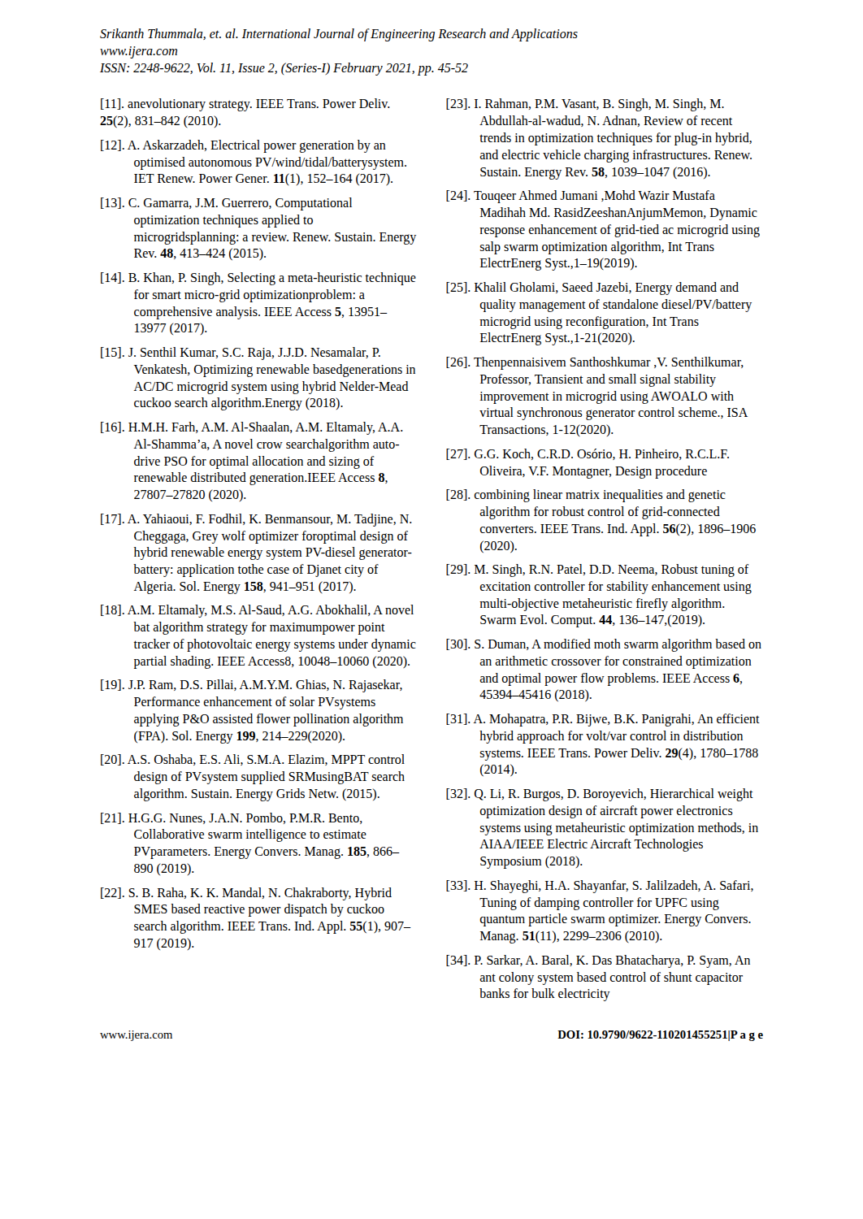Srikanth Thummala, et. al. International Journal of Engineering Research and Applications
www.ijera.com
ISSN: 2248-9622, Vol. 11, Issue 2, (Series-I) February 2021, pp. 45-52
anevolutionary strategy. IEEE Trans. Power Deliv. 25(2), 831–842 (2010).
A. Askarzadeh, Electrical power generation by an optimised autonomous PV/wind/tidal/batterysystem. IET Renew. Power Gener. 11(1), 152–164 (2017).
C. Gamarra, J.M. Guerrero, Computational optimization techniques applied to microgridsplanning: a review. Renew. Sustain. Energy Rev. 48, 413–424 (2015).
B. Khan, P. Singh, Selecting a meta-heuristic technique for smart micro-grid optimizationproblem: a comprehensive analysis. IEEE Access 5, 13951–13977 (2017).
J. Senthil Kumar, S.C. Raja, J.J.D. Nesamalar, P. Venkatesh, Optimizing renewable basedgenerations in AC/DC microgrid system using hybrid Nelder-Mead cuckoo search algorithm.Energy (2018).
H.M.H. Farh, A.M. Al-Shaalan, A.M. Eltamaly, A.A. Al-Shamma’a, A novel crow searchalgorithm auto-drive PSO for optimal allocation and sizing of renewable distributed generation.IEEE Access 8, 27807–27820 (2020).
A. Yahiaoui, F. Fodhil, K. Benmansour, M. Tadjine, N. Cheggaga, Grey wolf optimizer foroptimal design of hybrid renewable energy system PV-diesel generator-battery: application tothe case of Djanet city of Algeria. Sol. Energy 158, 941–951 (2017).
A.M. Eltamaly, M.S. Al-Saud, A.G. Abokhalil, A novel bat algorithm strategy for maximumpower point tracker of photovoltaic energy systems under dynamic partial shading. IEEE Access8, 10048–10060 (2020).
J.P. Ram, D.S. Pillai, A.M.Y.M. Ghias, N. Rajasekar, Performance enhancement of solar PVsystems applying P&O assisted flower pollination algorithm (FPA). Sol. Energy 199, 214–229(2020).
A.S. Oshaba, E.S. Ali, S.M.A. Elazim, MPPT control design of PVsystem supplied SRMusingBAT search algorithm. Sustain. Energy Grids Netw. (2015).
H.G.G. Nunes, J.A.N. Pombo, P.M.R. Bento, Collaborative swarm intelligence to estimate PVparameters. Energy Convers. Manag. 185, 866–890 (2019).
S. B. Raha, K. K. Mandal, N. Chakraborty, Hybrid SMES based reactive power dispatch by cuckoo search algorithm. IEEE Trans. Ind. Appl. 55(1), 907–917 (2019).
I. Rahman, P.M. Vasant, B. Singh, M. Singh, M. Abdullah-al-wadud, N. Adnan, Review of recent trends in optimization techniques for plug-in hybrid, and electric vehicle charging infrastructures. Renew. Sustain. Energy Rev. 58, 1039–1047 (2016).
Touqeer Ahmed Jumani ,Mohd Wazir Mustafa Madihah Md. RasidZeeshanAnjumMemon, Dynamic response enhancement of grid-tied ac microgrid using salp swarm optimization algorithm, Int Trans ElectrEnerg Syst.,1–19(2019).
Khalil Gholami, Saeed Jazebi, Energy demand and quality management of standalone diesel/PV/battery microgrid using reconfiguration, Int Trans ElectrEnerg Syst.,1-21(2020).
Thenpennaisivem Santhoshkumar ,V. Senthilkumar, Professor, Transient and small signal stability improvement in microgrid using AWOALO with virtual synchronous generator control scheme., ISA Transactions, 1-12(2020).
G.G. Koch, C.R.D. Osório, H. Pinheiro, R.C.L.F. Oliveira, V.F. Montagner, Design procedure
combining linear matrix inequalities and genetic algorithm for robust control of grid-connected converters. IEEE Trans. Ind. Appl. 56(2), 1896–1906 (2020).
M. Singh, R.N. Patel, D.D. Neema, Robust tuning of excitation controller for stability enhancement using multi-objective metaheuristic firefly algorithm. Swarm Evol. Comput. 44, 136–147,(2019).
S. Duman, A modified moth swarm algorithm based on an arithmetic crossover for constrained optimization and optimal power flow problems. IEEE Access 6, 45394–45416 (2018).
A. Mohapatra, P.R. Bijwe, B.K. Panigrahi, An efficient hybrid approach for volt/var control in distribution systems. IEEE Trans. Power Deliv. 29(4), 1780–1788 (2014).
Q. Li, R. Burgos, D. Boroyevich, Hierarchical weight optimization design of aircraft power electronics systems using metaheuristic optimization methods, in AIAA/IEEE Electric Aircraft Technologies Symposium (2018).
H. Shayeghi, H.A. Shayanfar, S. Jalilzadeh, A. Safari, Tuning of damping controller for UPFC using quantum particle swarm optimizer. Energy Convers. Manag. 51(11), 2299–2306 (2010).
P. Sarkar, A. Baral, K. Das Bhatacharya, P. Syam, An ant colony system based control of shunt capacitor banks for bulk electricity
www.ijera.com DOI: 10.9790/9622-110201455251|P a g e